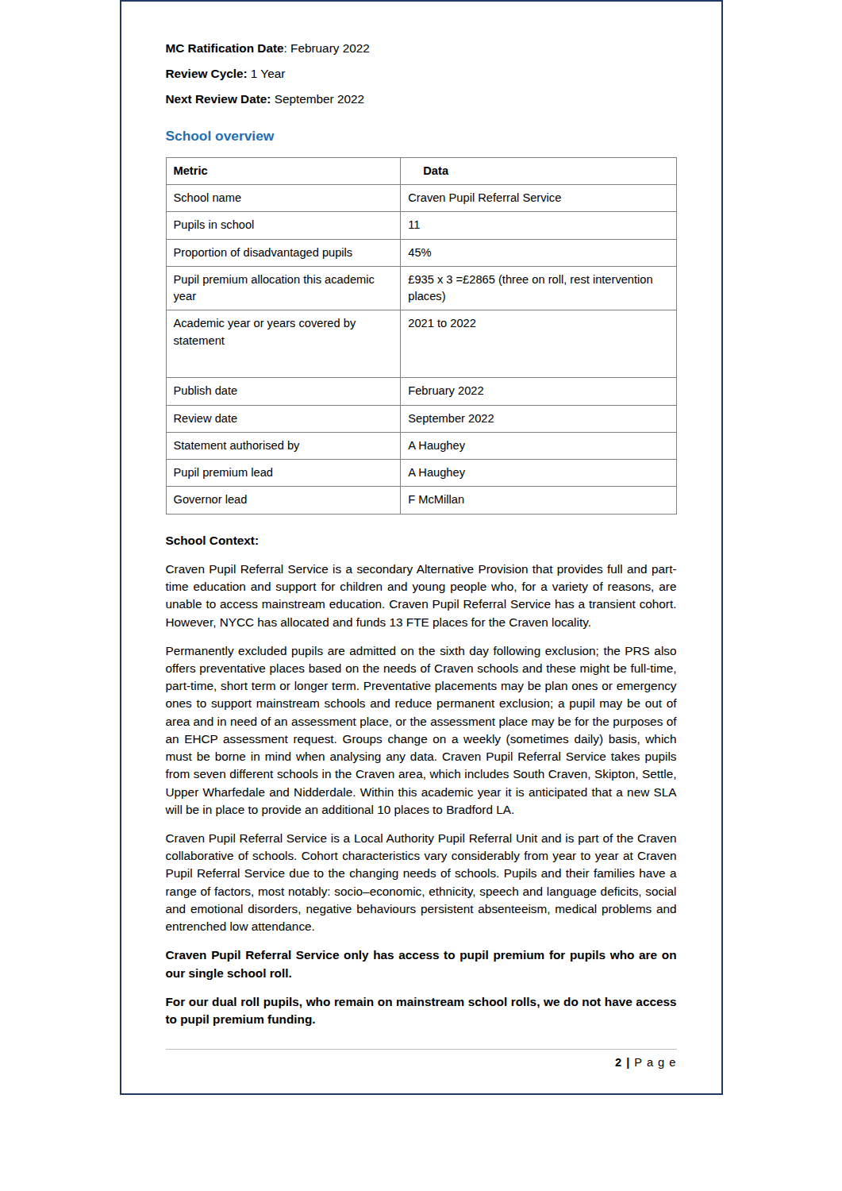MC Ratification Date: February 2022
Review Cycle: 1 Year
Next Review Date: September 2022
School overview
| Metric | Data |
| --- | --- |
| School name | Craven Pupil Referral Service |
| Pupils in school | 11 |
| Proportion of disadvantaged pupils | 45% |
| Pupil premium allocation this academic year | £935 x 3 =£2865 (three on roll, rest intervention places) |
| Academic year or years covered by statement | 2021 to 2022 |
| Publish date | February 2022 |
| Review date | September 2022 |
| Statement authorised by | A Haughey |
| Pupil premium lead | A Haughey |
| Governor lead | F McMillan |
School Context:
Craven Pupil Referral Service is a secondary Alternative Provision that provides full and part-time education and support for children and young people who, for a variety of reasons, are unable to access mainstream education. Craven Pupil Referral Service has a transient cohort. However, NYCC has allocated and funds 13 FTE places for the Craven locality.
Permanently excluded pupils are admitted on the sixth day following exclusion; the PRS also offers preventative places based on the needs of Craven schools and these might be full-time, part-time, short term or longer term. Preventative placements may be plan ones or emergency ones to support mainstream schools and reduce permanent exclusion; a pupil may be out of area and in need of an assessment place, or the assessment place may be for the purposes of an EHCP assessment request. Groups change on a weekly (sometimes daily) basis, which must be borne in mind when analysing any data. Craven Pupil Referral Service takes pupils from seven different schools in the Craven area, which includes South Craven, Skipton, Settle, Upper Wharfedale and Nidderdale. Within this academic year it is anticipated that a new SLA will be in place to provide an additional 10 places to Bradford LA.
Craven Pupil Referral Service is a Local Authority Pupil Referral Unit and is part of the Craven collaborative of schools. Cohort characteristics vary considerably from year to year at Craven Pupil Referral Service due to the changing needs of schools. Pupils and their families have a range of factors, most notably: socio–economic, ethnicity, speech and language deficits, social and emotional disorders, negative behaviours persistent absenteeism, medical problems and entrenched low attendance.
Craven Pupil Referral Service only has access to pupil premium for pupils who are on our single school roll.
For our dual roll pupils, who remain on mainstream school rolls, we do not have access to pupil premium funding.
2 | P a g e